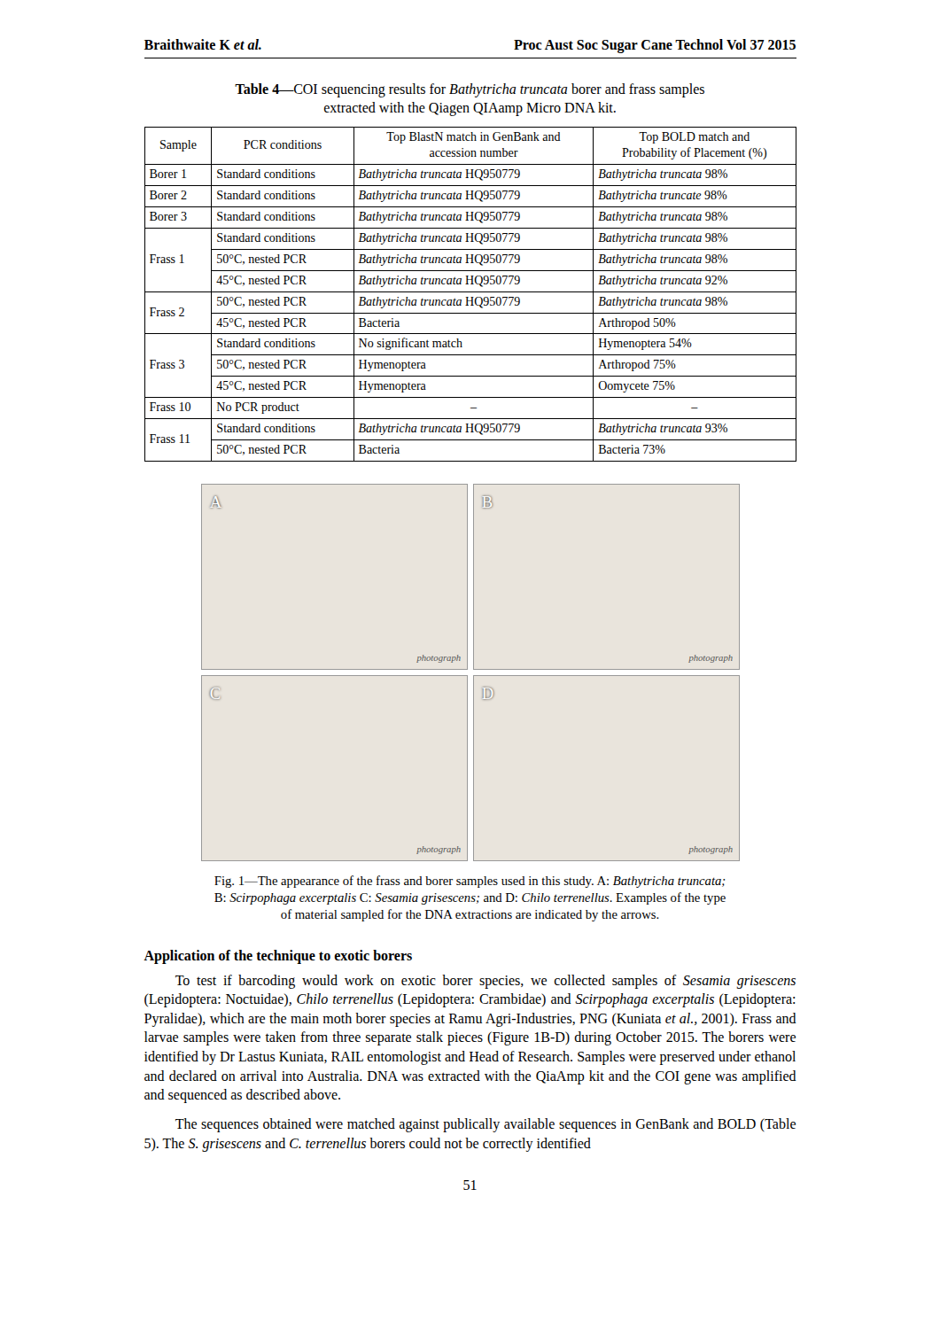Braithwaite K et al.
Proc Aust Soc Sugar Cane Technol Vol 37 2015
Table 4—COI sequencing results for Bathytricha truncata borer and frass samples
extracted with the Qiagen QIAamp Micro DNA kit.
| Sample | PCR conditions | Top BlastN match in GenBank and accession number | Top BOLD match and Probability of Placement (%) |
| --- | --- | --- | --- |
| Borer 1 | Standard conditions | Bathytricha truncata HQ950779 | Bathytricha truncata 98% |
| Borer 2 | Standard conditions | Bathytricha truncata HQ950779 | Bathytricha truncate 98% |
| Borer 3 | Standard conditions | Bathytricha truncata HQ950779 | Bathytricha truncata 98% |
| Frass 1 | Standard conditions | Bathytricha truncata HQ950779 | Bathytricha truncata 98% |
| 50°C, nested PCR | Bathytricha truncata HQ950779 | Bathytricha truncata 98% |
| 45°C, nested PCR | Bathytricha truncata HQ950779 | Bathytricha truncata 92% |
| Frass 2 | 50°C, nested PCR | Bathytricha truncata HQ950779 | Bathytricha truncata 98% |
| 45°C, nested PCR | Bacteria | Arthropod 50% |
| Frass 3 | Standard conditions | No significant match | Hymenoptera 54% |
| 50°C, nested PCR | Hymenoptera | Arthropod 75% |
| 45°C, nested PCR | Hymenoptera | Oomycete 75% |
| Frass 10 | No PCR product | – | – |
| Frass 11 | Standard conditions | Bathytricha truncata HQ950779 | Bathytricha truncata 93% |
| 50°C, nested PCR | Bacteria | Bacteria 73% |
A photograph
B photograph
C photograph
D photograph
Fig. 1—The appearance of the frass and borer samples used in this study. A: Bathytricha truncata; B: Scirpophaga excerptalis C: Sesamia grisescens; and D: Chilo terrenellus. Examples of the type of material sampled for the DNA extractions are indicated by the arrows.
Application of the technique to exotic borers
To test if barcoding would work on exotic borer species, we collected samples of Sesamia grisescens (Lepidoptera: Noctuidae), Chilo terrenellus (Lepidoptera: Crambidae) and Scirpophaga excerptalis (Lepidoptera: Pyralidae), which are the main moth borer species at Ramu Agri-Industries, PNG (Kuniata et al., 2001). Frass and larvae samples were taken from three separate stalk pieces (Figure 1B-D) during October 2015. The borers were identified by Dr Lastus Kuniata, RAIL entomologist and Head of Research. Samples were preserved under ethanol and declared on arrival into Australia. DNA was extracted with the QiaAmp kit and the COI gene was amplified and sequenced as described above.
The sequences obtained were matched against publically available sequences in GenBank and BOLD (Table 5). The S. grisescens and C. terrenellus borers could not be correctly identified
51